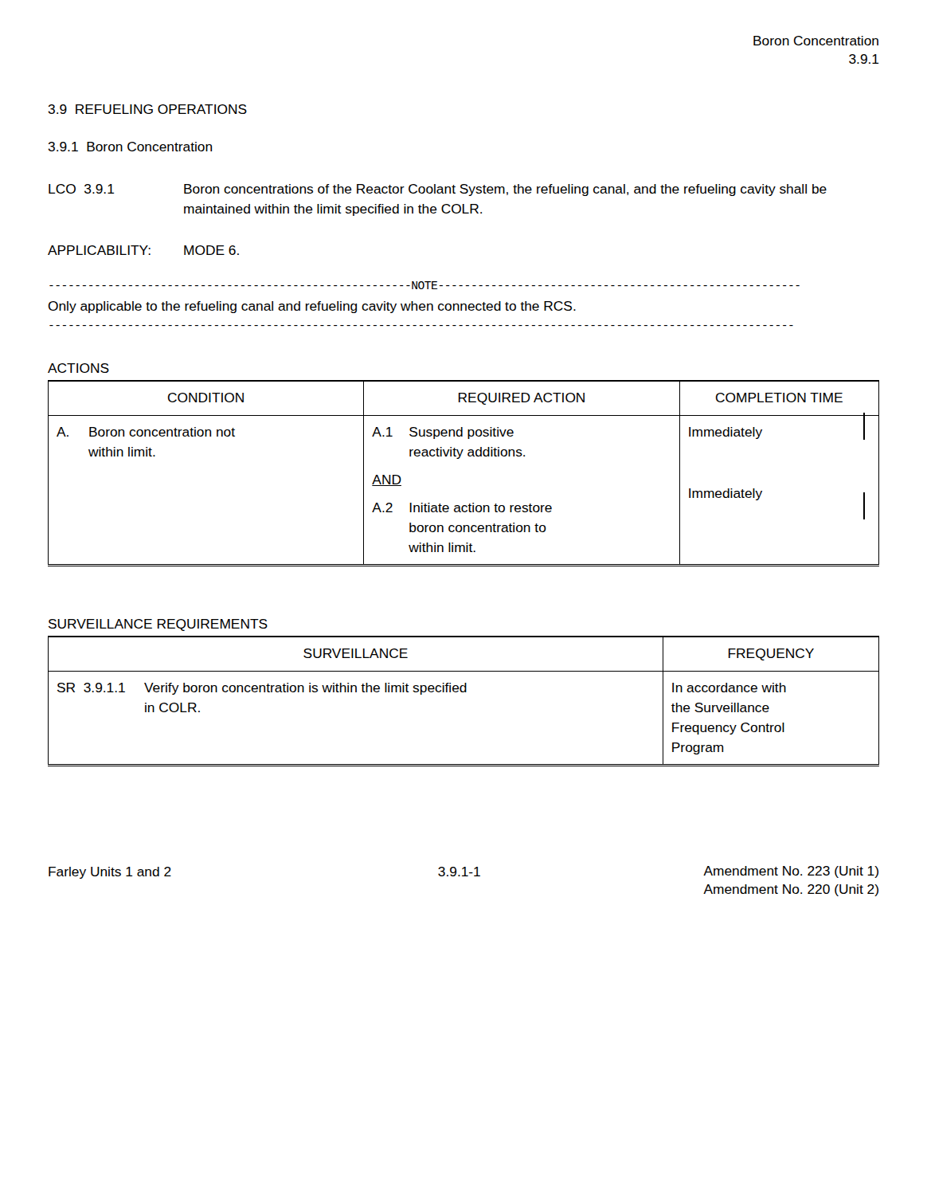Boron Concentration
3.9.1
3.9 REFUELING OPERATIONS
3.9.1 Boron Concentration
LCO 3.9.1
Boron concentrations of the Reactor Coolant System, the refueling canal, and the refueling cavity shall be maintained within the limit specified in the COLR.
APPLICABILITY:
MODE 6.
-------------------------------------------------------NOTE-------------------------------------------------------
Only applicable to the refueling canal and refueling cavity when connected to the RCS.
-----------------------------------------------------------------------------------------------------------------
ACTIONS
| CONDITION | REQUIRED ACTION | COMPLETION TIME |
| --- | --- | --- |
| A. Boron concentration not within limit. | A.1 Suspend positive reactivity additions. AND A.2 Initiate action to restore boron concentration to within limit. | Immediately Immediately |
SURVEILLANCE REQUIREMENTS
| SURVEILLANCE | FREQUENCY |
| --- | --- |
| SR 3.9.1.1 Verify boron concentration is within the limit specified in COLR. | In accordance with the Surveillance Frequency Control Program |
Farley Units 1 and 2
3.9.1-1
Amendment No. 223 (Unit 1)
Amendment No. 220 (Unit 2)